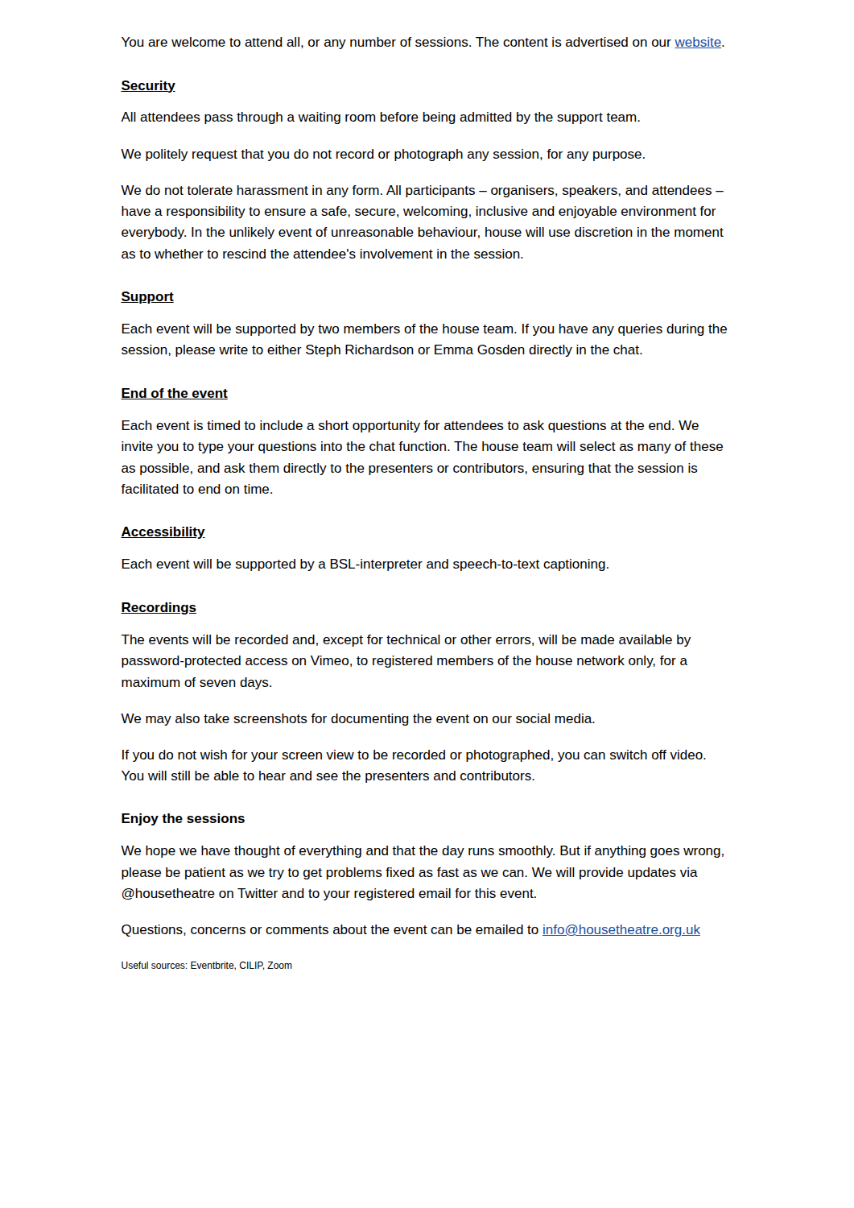You are welcome to attend all, or any number of sessions. The content is advertised on our website.
Security
All attendees pass through a waiting room before being admitted by the support team.
We politely request that you do not record or photograph any session, for any purpose.
We do not tolerate harassment in any form. All participants – organisers, speakers, and attendees – have a responsibility to ensure a safe, secure, welcoming, inclusive and enjoyable environment for everybody. In the unlikely event of unreasonable behaviour, house will use discretion in the moment as to whether to rescind the attendee's involvement in the session.
Support
Each event will be supported by two members of the house team. If you have any queries during the session, please write to either Steph Richardson or Emma Gosden directly in the chat.
End of the event
Each event is timed to include a short opportunity for attendees to ask questions at the end. We invite you to type your questions into the chat function. The house team will select as many of these as possible, and ask them directly to the presenters or contributors, ensuring that the session is facilitated to end on time.
Accessibility
Each event will be supported by a BSL-interpreter and speech-to-text captioning.
Recordings
The events will be recorded and, except for technical or other errors, will be made available by password-protected access on Vimeo, to registered members of the house network only, for a maximum of seven days.
We may also take screenshots for documenting the event on our social media.
If you do not wish for your screen view to be recorded or photographed, you can switch off video. You will still be able to hear and see the presenters and contributors.
Enjoy the sessions
We hope we have thought of everything and that the day runs smoothly. But if anything goes wrong, please be patient as we try to get problems fixed as fast as we can. We will provide updates via @housetheatre on Twitter and to your registered email for this event.
Questions, concerns or comments about the event can be emailed to info@housetheatre.org.uk
Useful sources: Eventbrite, CILIP, Zoom